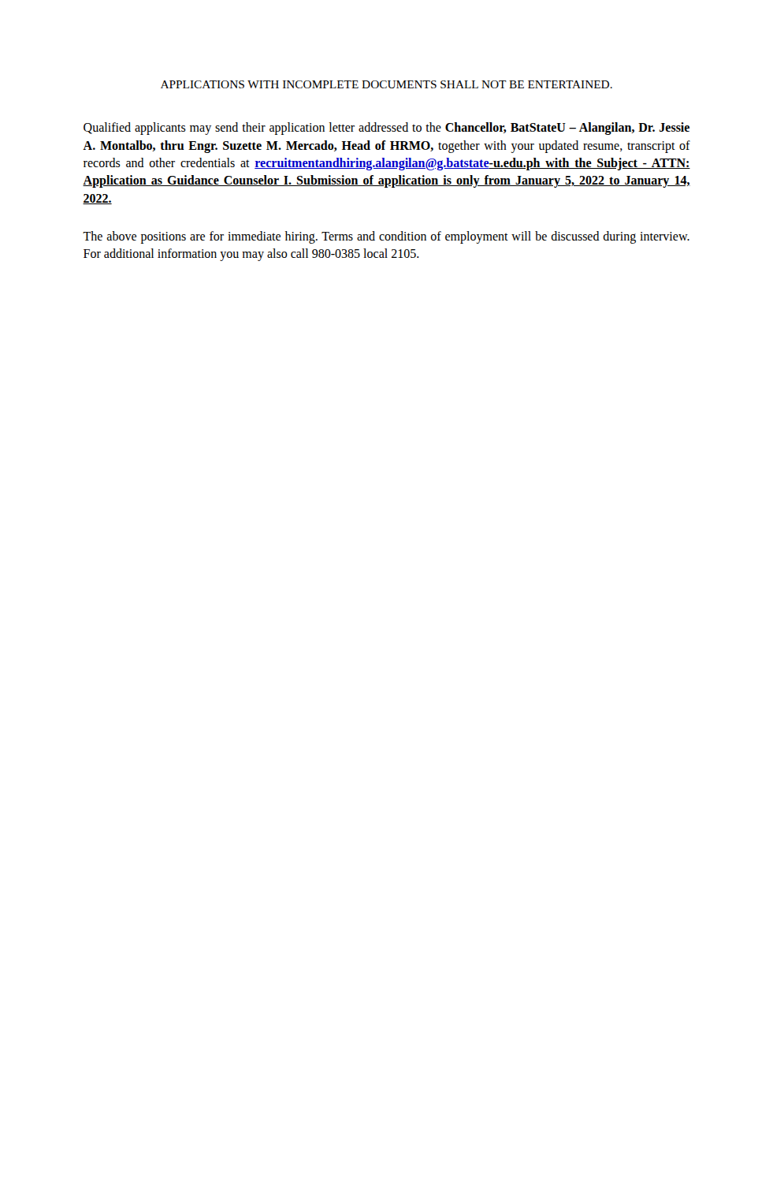APPLICATIONS WITH INCOMPLETE DOCUMENTS SHALL NOT BE ENTERTAINED.
Qualified applicants may send their application letter addressed to the Chancellor, BatStateU – Alangilan, Dr. Jessie A. Montalbo, thru Engr. Suzette M. Mercado, Head of HRMO, together with your updated resume, transcript of records and other credentials at recruitmentandhiring.alangilan@g.batstate-u.edu.ph with the Subject - ATTN: Application as Guidance Counselor I. Submission of application is only from January 5, 2022 to January 14, 2022.
The above positions are for immediate hiring. Terms and condition of employment will be discussed during interview. For additional information you may also call 980-0385 local 2105.